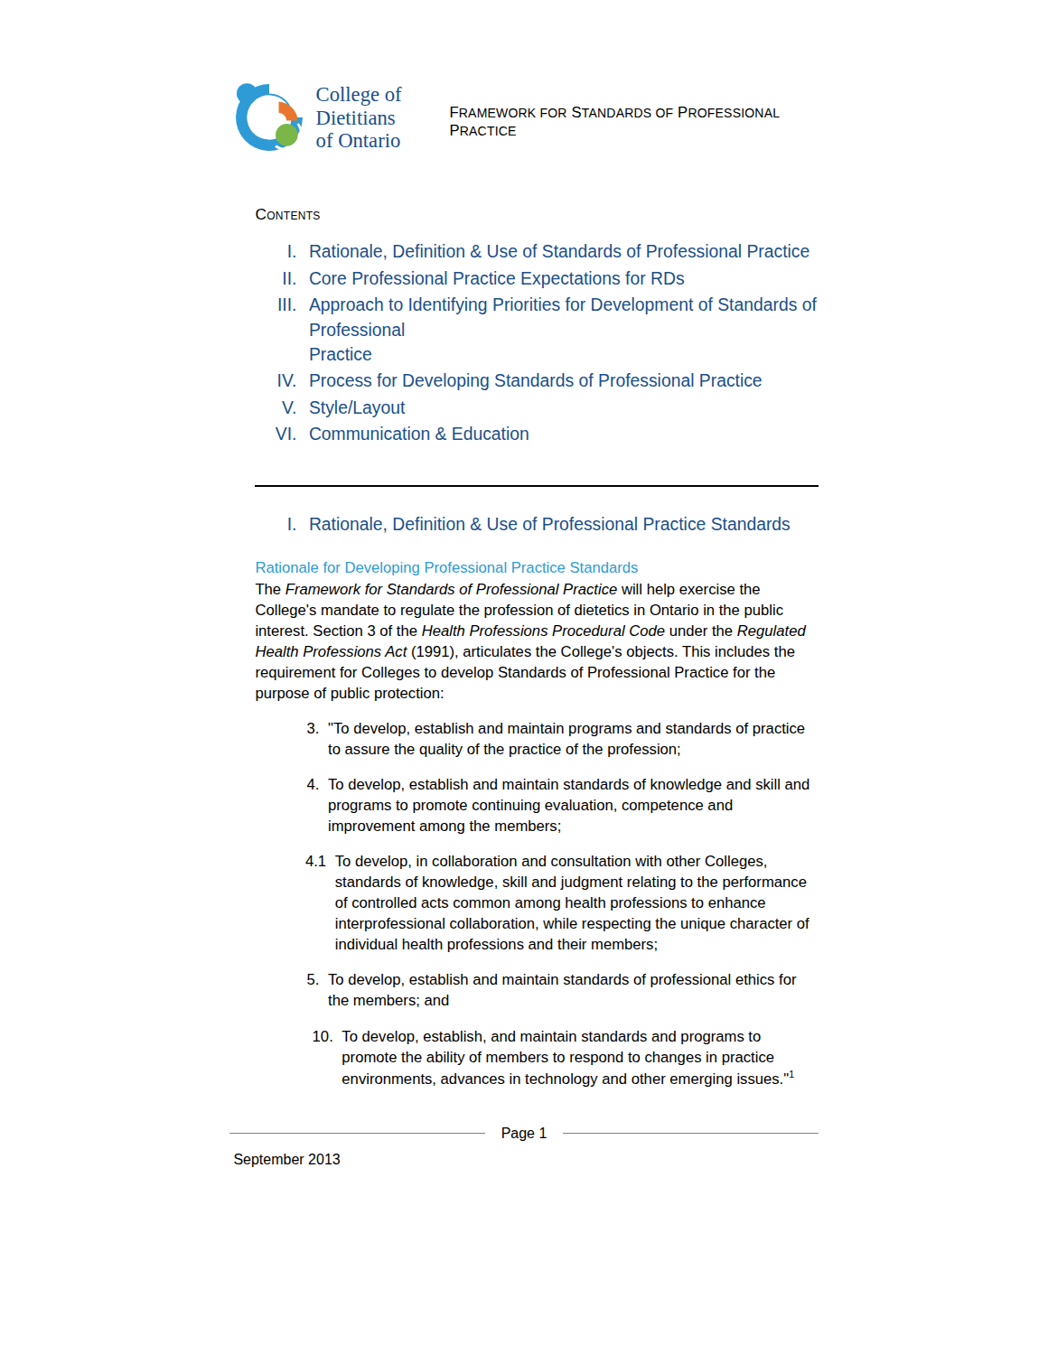College of
Dietitians
of Ontario
FRAMEWORK FOR STANDARDS OF PROFESSIONAL PRACTICE
Contents
Rationale, Definition & Use of Standards of Professional Practice
Core Professional Practice Expectations for RDs
Approach to Identifying Priorities for Development of Standards of ProfessionalPractice
Process for Developing Standards of Professional Practice
Style/Layout
Communication & Education
I. Rationale, Definition & Use of Professional Practice Standards
Rationale for Developing Professional Practice Standards
The Framework for Standards of Professional Practice will help exercise the College's mandate to regulate the profession of dietetics in Ontario in the public interest. Section 3 of the Health Professions Procedural Code under the Regulated Health Professions Act (1991), articulates the College's objects. This includes the requirement for Colleges to develop Standards of Professional Practice for the purpose of public protection:
3."To develop, establish and maintain programs and standards of practice to assure the quality of the practice of the profession;
4. To develop, establish and maintain standards of knowledge and skill and programs to promote continuing evaluation, competence and improvement among the members;
4.1 To develop, in collaboration and consultation with other Colleges, standards of knowledge, skill and judgment relating to the performance of controlled acts common among health professions to enhance interprofessional collaboration, while respecting the unique character of individual health professions and their members;
5. To develop, establish and maintain standards of professional ethics for the members; and
10. To develop, establish, and maintain standards and programs to promote the ability of members to respond to changes in practice environments, advances in technology and other emerging issues."1
Page 1
September 2013